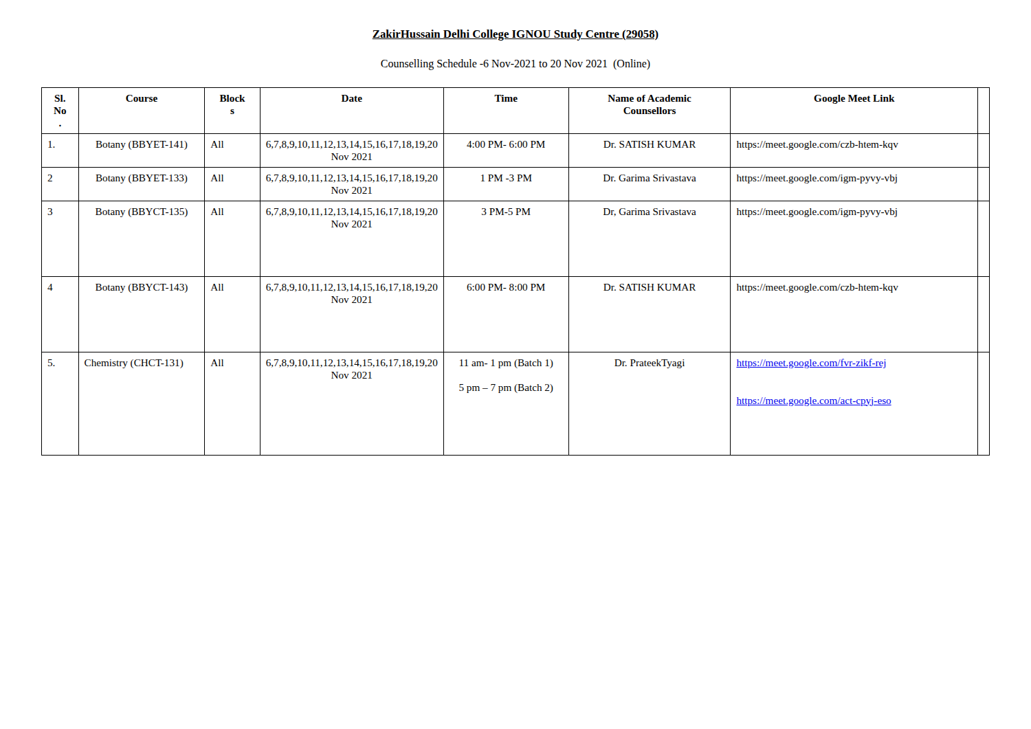ZakirHussain Delhi College IGNOU Study Centre (29058)
Counselling Schedule -6 Nov-2021 to 20 Nov 2021 (Online)
| Sl. No . | Course | Block s | Date | Time | Name of Academic Counsellors | Google Meet Link | |
| --- | --- | --- | --- | --- | --- | --- | --- |
| 1. | Botany (BBYET-141) | All | 6,7,8,9,10,11,12,13,14,15,16,17,18,19,20 Nov 2021 | 4:00 PM- 6:00 PM | Dr. SATISH KUMAR | https://meet.google.com/czb-htem-kqv | |
| 2 | Botany (BBYET-133) | All | 6,7,8,9,10,11,12,13,14,15,16,17,18,19,20 Nov 2021 | 1 PM -3 PM | Dr. Garima Srivastava | https://meet.google.com/igm-pyvy-vbj | |
| 3 | Botany (BBYCT-135) | All | 6,7,8,9,10,11,12,13,14,15,16,17,18,19,20 Nov 2021 | 3 PM-5 PM | Dr, Garima Srivastava | https://meet.google.com/igm-pyvy-vbj | |
| 4 | Botany (BBYCT-143) | All | 6,7,8,9,10,11,12,13,14,15,16,17,18,19,20 Nov 2021 | 6:00 PM- 8:00 PM | Dr. SATISH KUMAR | https://meet.google.com/czb-htem-kqv | |
| 5. | Chemistry (CHCT-131) | All | 6,7,8,9,10,11,12,13,14,15,16,17,18,19,20 Nov 2021 | 11 am- 1 pm (Batch 1) 5 pm – 7 pm (Batch 2) | Dr. PrateekTyagi | https://meet.google.com/fvr-zikf-rej https://meet.google.com/act-cpyj-eso | |